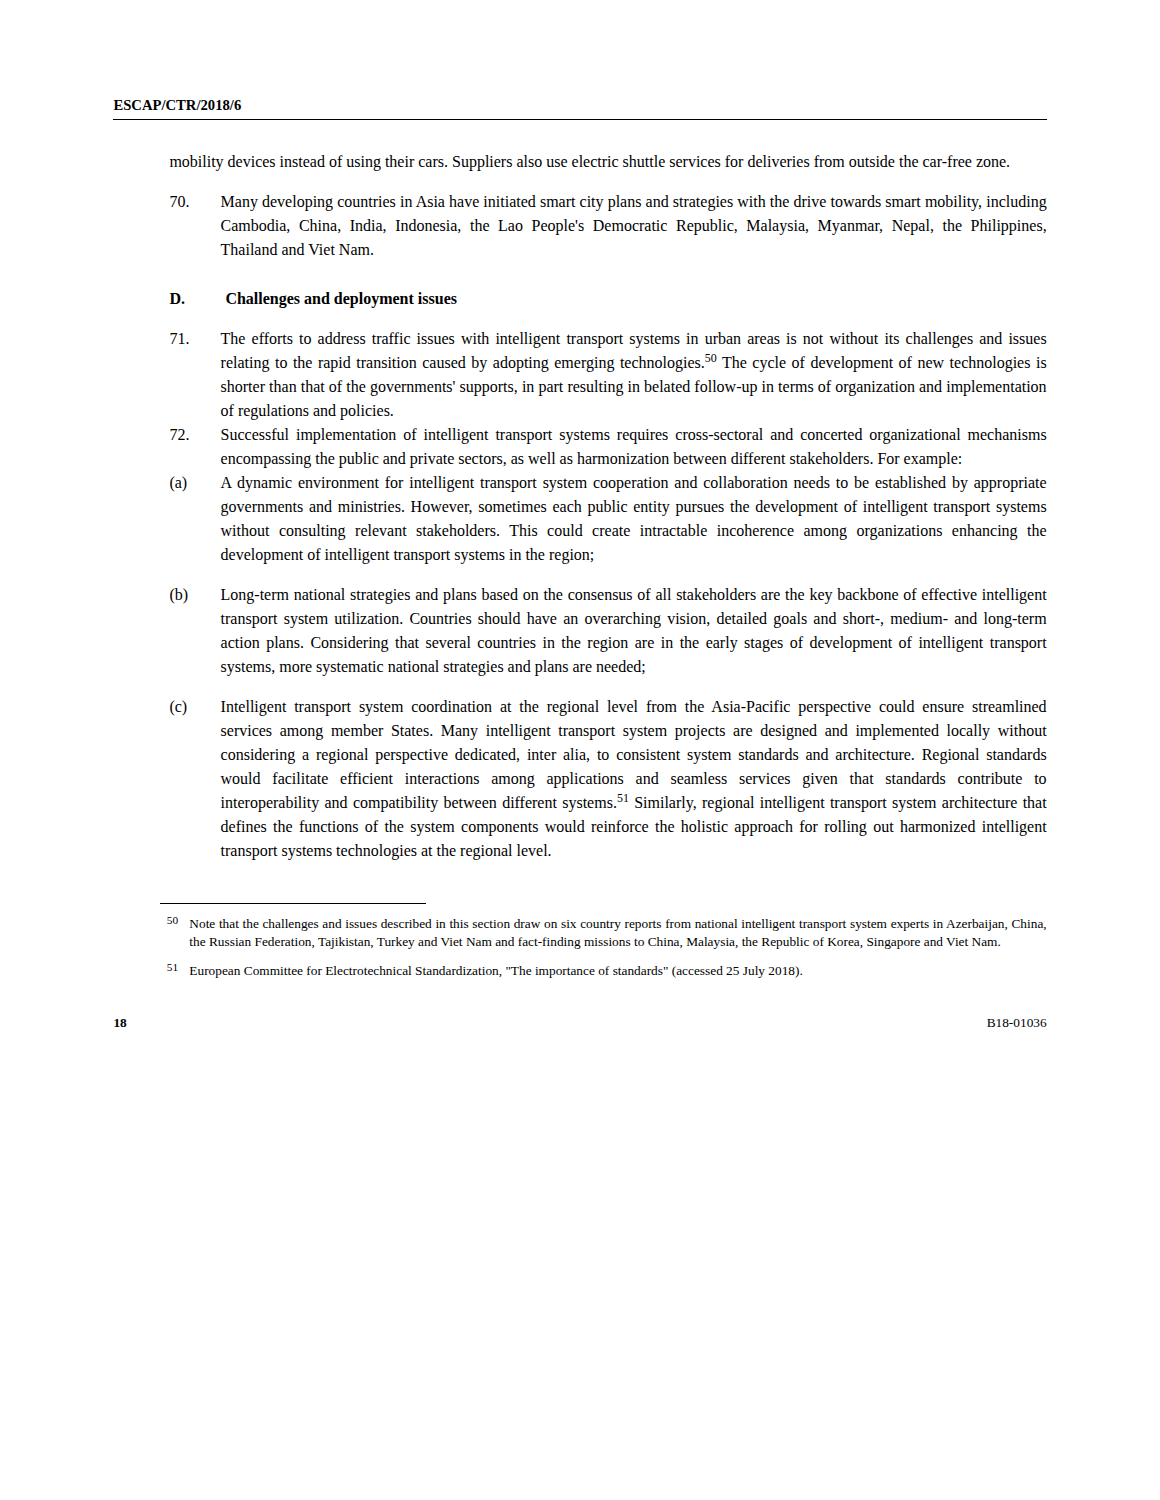ESCAP/CTR/2018/6
mobility devices instead of using their cars. Suppliers also use electric shuttle services for deliveries from outside the car-free zone.
70. Many developing countries in Asia have initiated smart city plans and strategies with the drive towards smart mobility, including Cambodia, China, India, Indonesia, the Lao People's Democratic Republic, Malaysia, Myanmar, Nepal, the Philippines, Thailand and Viet Nam.
D. Challenges and deployment issues
71. The efforts to address traffic issues with intelligent transport systems in urban areas is not without its challenges and issues relating to the rapid transition caused by adopting emerging technologies.50 The cycle of development of new technologies is shorter than that of the governments' supports, in part resulting in belated follow-up in terms of organization and implementation of regulations and policies.
72. Successful implementation of intelligent transport systems requires cross-sectoral and concerted organizational mechanisms encompassing the public and private sectors, as well as harmonization between different stakeholders. For example:
(a) A dynamic environment for intelligent transport system cooperation and collaboration needs to be established by appropriate governments and ministries. However, sometimes each public entity pursues the development of intelligent transport systems without consulting relevant stakeholders. This could create intractable incoherence among organizations enhancing the development of intelligent transport systems in the region;
(b) Long-term national strategies and plans based on the consensus of all stakeholders are the key backbone of effective intelligent transport system utilization. Countries should have an overarching vision, detailed goals and short-, medium- and long-term action plans. Considering that several countries in the region are in the early stages of development of intelligent transport systems, more systematic national strategies and plans are needed;
(c) Intelligent transport system coordination at the regional level from the Asia-Pacific perspective could ensure streamlined services among member States. Many intelligent transport system projects are designed and implemented locally without considering a regional perspective dedicated, inter alia, to consistent system standards and architecture. Regional standards would facilitate efficient interactions among applications and seamless services given that standards contribute to interoperability and compatibility between different systems.51 Similarly, regional intelligent transport system architecture that defines the functions of the system components would reinforce the holistic approach for rolling out harmonized intelligent transport systems technologies at the regional level.
50 Note that the challenges and issues described in this section draw on six country reports from national intelligent transport system experts in Azerbaijan, China, the Russian Federation, Tajikistan, Turkey and Viet Nam and fact-finding missions to China, Malaysia, the Republic of Korea, Singapore and Viet Nam.
51 European Committee for Electrotechnical Standardization, "The importance of standards" (accessed 25 July 2018).
18 B18-01036